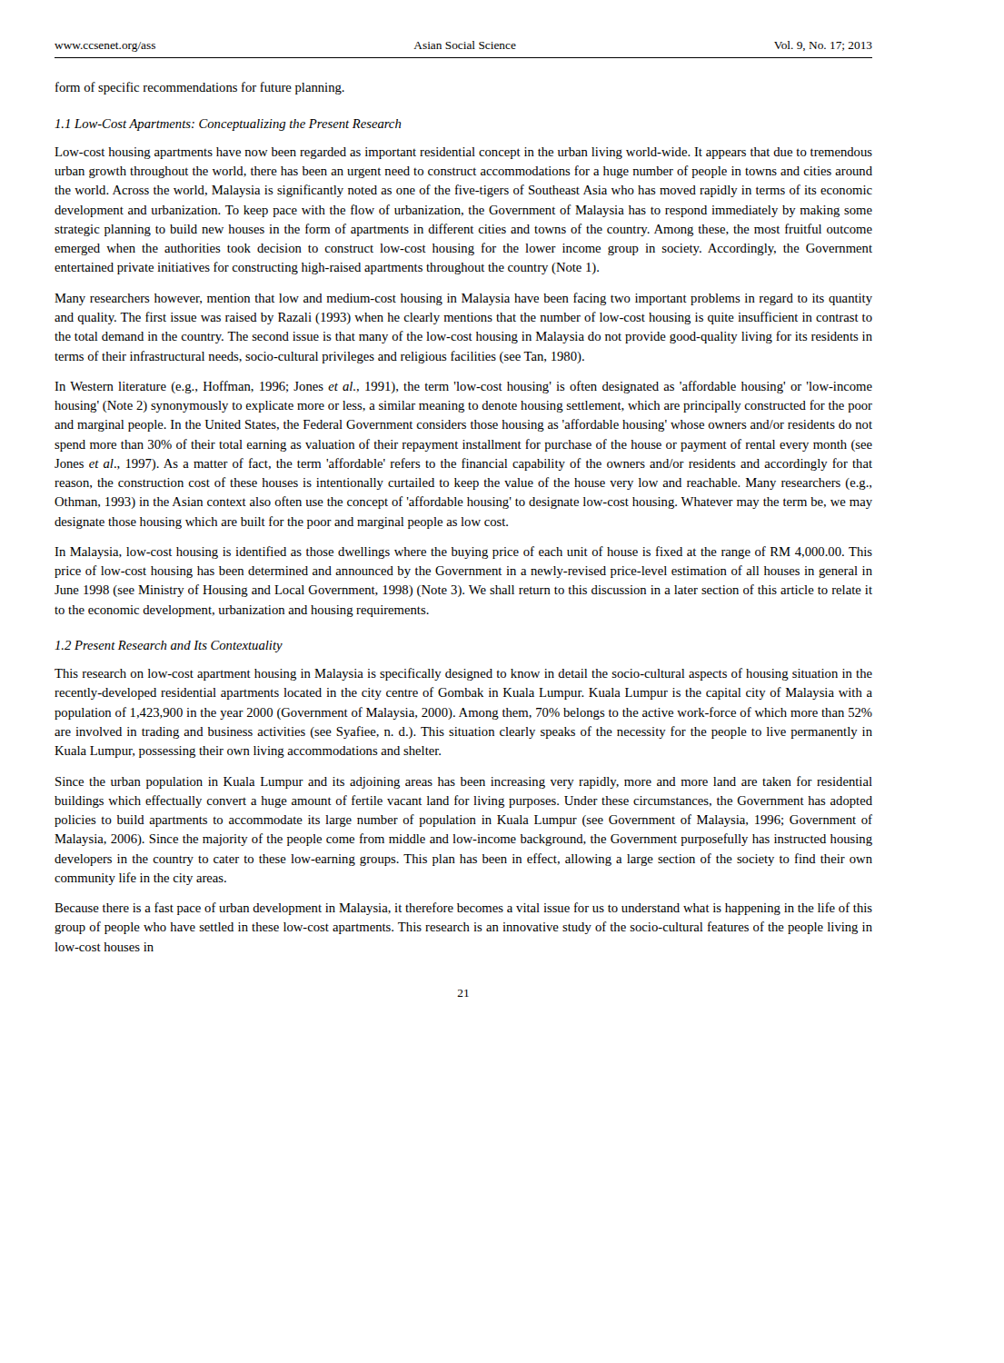www.ccsenet.org/ass
Asian Social Science
Vol. 9, No. 17; 2013
form of specific recommendations for future planning.
1.1 Low-Cost Apartments: Conceptualizing the Present Research
Low-cost housing apartments have now been regarded as important residential concept in the urban living world-wide. It appears that due to tremendous urban growth throughout the world, there has been an urgent need to construct accommodations for a huge number of people in towns and cities around the world. Across the world, Malaysia is significantly noted as one of the five-tigers of Southeast Asia who has moved rapidly in terms of its economic development and urbanization. To keep pace with the flow of urbanization, the Government of Malaysia has to respond immediately by making some strategic planning to build new houses in the form of apartments in different cities and towns of the country. Among these, the most fruitful outcome emerged when the authorities took decision to construct low-cost housing for the lower income group in society. Accordingly, the Government entertained private initiatives for constructing high-raised apartments throughout the country (Note 1).
Many researchers however, mention that low and medium-cost housing in Malaysia have been facing two important problems in regard to its quantity and quality. The first issue was raised by Razali (1993) when he clearly mentions that the number of low-cost housing is quite insufficient in contrast to the total demand in the country. The second issue is that many of the low-cost housing in Malaysia do not provide good-quality living for its residents in terms of their infrastructural needs, socio-cultural privileges and religious facilities (see Tan, 1980).
In Western literature (e.g., Hoffman, 1996; Jones et al., 1991), the term 'low-cost housing' is often designated as 'affordable housing' or 'low-income housing' (Note 2) synonymously to explicate more or less, a similar meaning to denote housing settlement, which are principally constructed for the poor and marginal people. In the United States, the Federal Government considers those housing as 'affordable housing' whose owners and/or residents do not spend more than 30% of their total earning as valuation of their repayment installment for purchase of the house or payment of rental every month (see Jones et al., 1997). As a matter of fact, the term 'affordable' refers to the financial capability of the owners and/or residents and accordingly for that reason, the construction cost of these houses is intentionally curtailed to keep the value of the house very low and reachable. Many researchers (e.g., Othman, 1993) in the Asian context also often use the concept of 'affordable housing' to designate low-cost housing. Whatever may the term be, we may designate those housing which are built for the poor and marginal people as low cost.
In Malaysia, low-cost housing is identified as those dwellings where the buying price of each unit of house is fixed at the range of RM 4,000.00. This price of low-cost housing has been determined and announced by the Government in a newly-revised price-level estimation of all houses in general in June 1998 (see Ministry of Housing and Local Government, 1998) (Note 3). We shall return to this discussion in a later section of this article to relate it to the economic development, urbanization and housing requirements.
1.2 Present Research and Its Contextuality
This research on low-cost apartment housing in Malaysia is specifically designed to know in detail the socio-cultural aspects of housing situation in the recently-developed residential apartments located in the city centre of Gombak in Kuala Lumpur. Kuala Lumpur is the capital city of Malaysia with a population of 1,423,900 in the year 2000 (Government of Malaysia, 2000). Among them, 70% belongs to the active work-force of which more than 52% are involved in trading and business activities (see Syafiee, n. d.). This situation clearly speaks of the necessity for the people to live permanently in Kuala Lumpur, possessing their own living accommodations and shelter.
Since the urban population in Kuala Lumpur and its adjoining areas has been increasing very rapidly, more and more land are taken for residential buildings which effectually convert a huge amount of fertile vacant land for living purposes. Under these circumstances, the Government has adopted policies to build apartments to accommodate its large number of population in Kuala Lumpur (see Government of Malaysia, 1996; Government of Malaysia, 2006). Since the majority of the people come from middle and low-income background, the Government purposefully has instructed housing developers in the country to cater to these low-earning groups. This plan has been in effect, allowing a large section of the society to find their own community life in the city areas.
Because there is a fast pace of urban development in Malaysia, it therefore becomes a vital issue for us to understand what is happening in the life of this group of people who have settled in these low-cost apartments. This research is an innovative study of the socio-cultural features of the people living in low-cost houses in
21